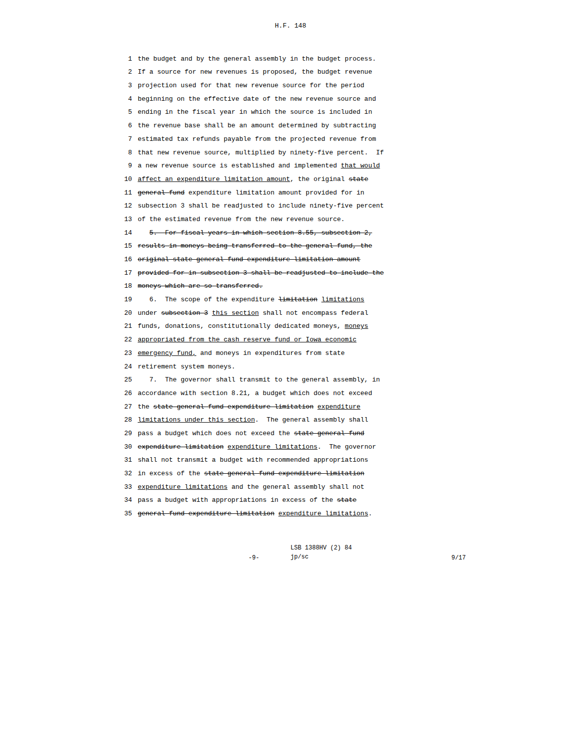H.F. 148
| 1 | the budget and by the general assembly in the budget process. |
| 2 | If a source for new revenues is proposed, the budget revenue |
| 3 | projection used for that new revenue source for the period |
| 4 | beginning on the effective date of the new revenue source and |
| 5 | ending in the fiscal year in which the source is included in |
| 6 | the revenue base shall be an amount determined by subtracting |
| 7 | estimated tax refunds payable from the projected revenue from |
| 8 | that new revenue source, multiplied by ninety-five percent. If |
| 9 | a new revenue source is established and implemented that would |
| 10 | affect an expenditure limitation amount , the original state |
| 11 | general fund expenditure limitation amount provided for in |
| 12 | subsection 3 shall be readjusted to include ninety-five percent |
| 13 | of the estimated revenue from the new revenue source. |
| 14 | 5. For fiscal years in which section 8.55, subsection 2, |
| 15 | results in moneys being transferred to the general fund, the |
| 16 | original state general fund expenditure limitation amount |
| 17 | provided for in subsection 3 shall be readjusted to include the |
| 18 | moneys which are so transferred. |
| 19 | 6. The scope of the expenditure limitation limitations |
| 20 | under subsection 3 this section shall not encompass federal |
| 21 | funds, donations, constitutionally dedicated moneys, moneys |
| 22 | appropriated from the cash reserve fund or Iowa economic |
| 23 | emergency fund, and moneys in expenditures from state |
| 24 | retirement system moneys. |
| 25 | 7. The governor shall transmit to the general assembly, in |
| 26 | accordance with section 8.21, a budget which does not exceed |
| 27 | the state general fund expenditure limitation expenditure |
| 28 | limitations under this section . The general assembly shall |
| 29 | pass a budget which does not exceed the state general fund |
| 30 | expenditure limitation expenditure limitations . The governor |
| 31 | shall not transmit a budget with recommended appropriations |
| 32 | in excess of the state general fund expenditure limitation |
| 33 | expenditure limitations and the general assembly shall not |
| 34 | pass a budget with appropriations in excess of the state |
| 35 | general fund expenditure limitation expenditure limitations . |
LSB 1388HV (2) 84
jp/sc
-9-
9/17